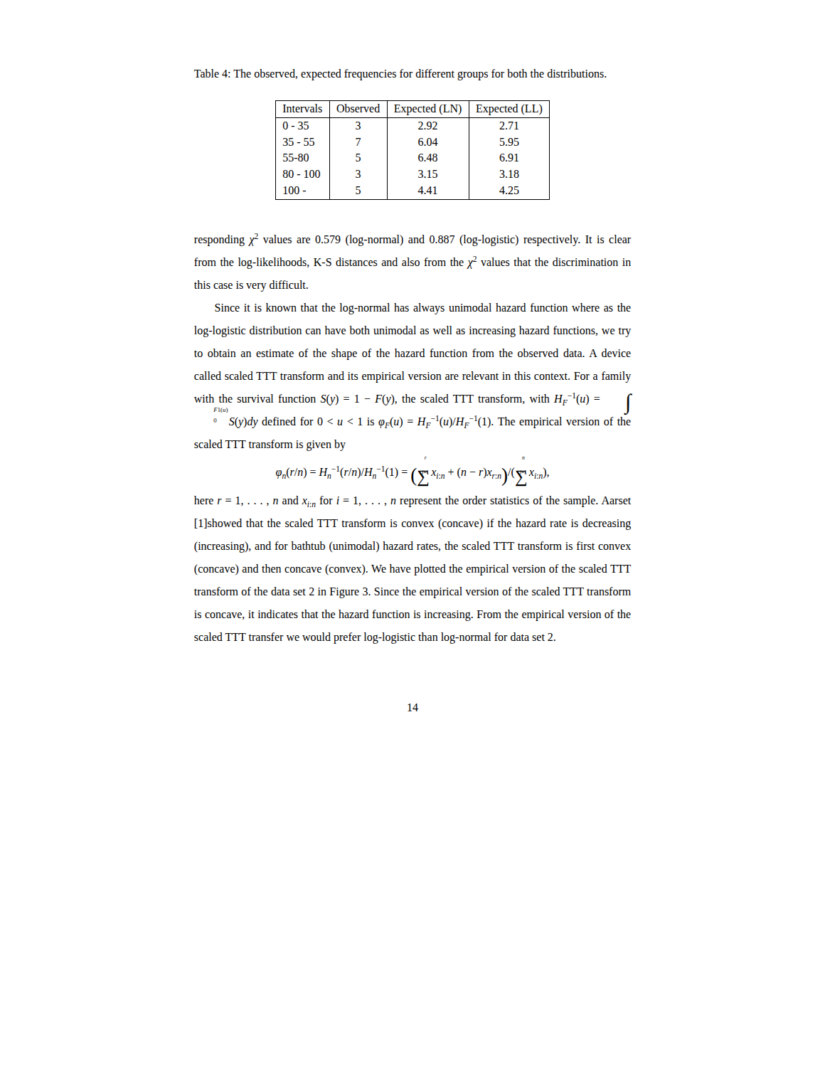Table 4: The observed, expected frequencies for different groups for both the distributions.
| Intervals | Observed | Expected (LN) | Expected (LL) |
| --- | --- | --- | --- |
| 0 - 35 | 3 | 2.92 | 2.71 |
| 35 - 55 | 7 | 6.04 | 5.95 |
| 55-80 | 5 | 6.48 | 6.91 |
| 80 - 100 | 3 | 3.15 | 3.18 |
| 100 - | 5 | 4.41 | 4.25 |
responding χ2 values are 0.579 (log-normal) and 0.887 (log-logistic) respectively. It is clear from the log-likelihoods, K-S distances and also from the χ2 values that the discrimination in this case is very difficult.
Since it is known that the log-normal has always unimodal hazard function where as the log-logistic distribution can have both unimodal as well as increasing hazard functions, we try to obtain an estimate of the shape of the hazard function from the observed data. A device called scaled TTT transform and its empirical version are relevant in this context. For a family with the survival function S(y) = 1 − F(y), the scaled TTT transform, with HF−1(u) = ∫F1(u) 0 S(y)dy defined for 0 < u < 1 is φF(u) = HF−1(u)/HF−1(1). The empirical version of the scaled TTT transform is given by
φn(r/n) = Hn−1(r/n)/Hn−1(1) = (∑ri=1 xi:n + (n − r)xr:n)/(∑ni=1 xi:n),
here r = 1, . . . , n and xi:n for i = 1, . . . , n represent the order statistics of the sample. Aarset [1]showed that the scaled TTT transform is convex (concave) if the hazard rate is decreasing (increasing), and for bathtub (unimodal) hazard rates, the scaled TTT transform is first convex (concave) and then concave (convex). We have plotted the empirical version of the scaled TTT transform of the data set 2 in Figure 3. Since the empirical version of the scaled TTT transform is concave, it indicates that the hazard function is increasing. From the empirical version of the scaled TTT transfer we would prefer log-logistic than log-normal for data set 2.
14